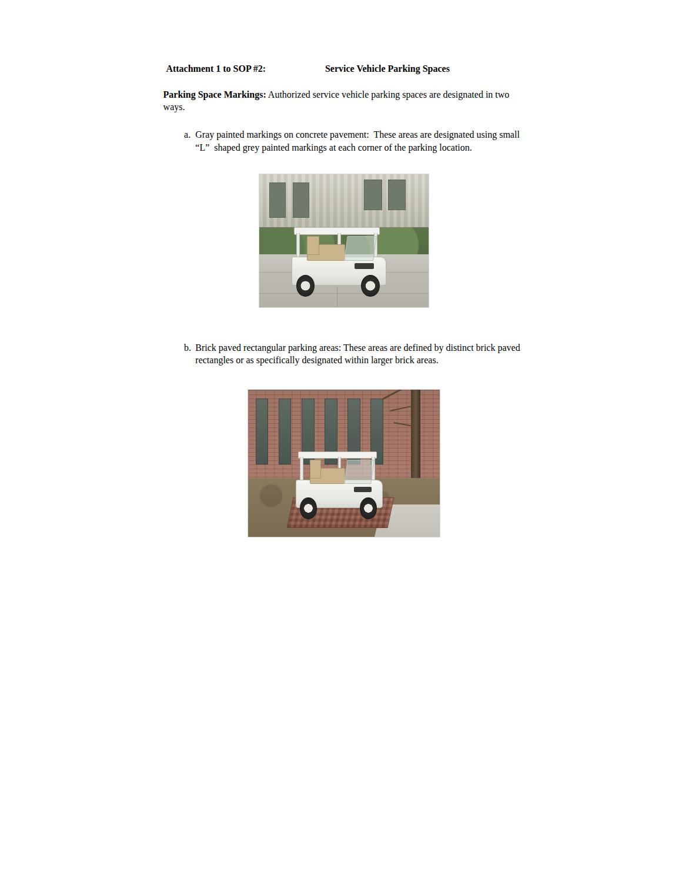Attachment 1 to SOP #2: Service Vehicle Parking Spaces
Parking Space Markings: Authorized service vehicle parking spaces are designated in two ways.
a. Gray painted markings on concrete pavement: These areas are designated using small “L” shaped grey painted markings at each corner of the parking location.
b. Brick paved rectangular parking areas: These areas are defined by distinct brick paved rectangles or as specifically designated within larger brick areas.